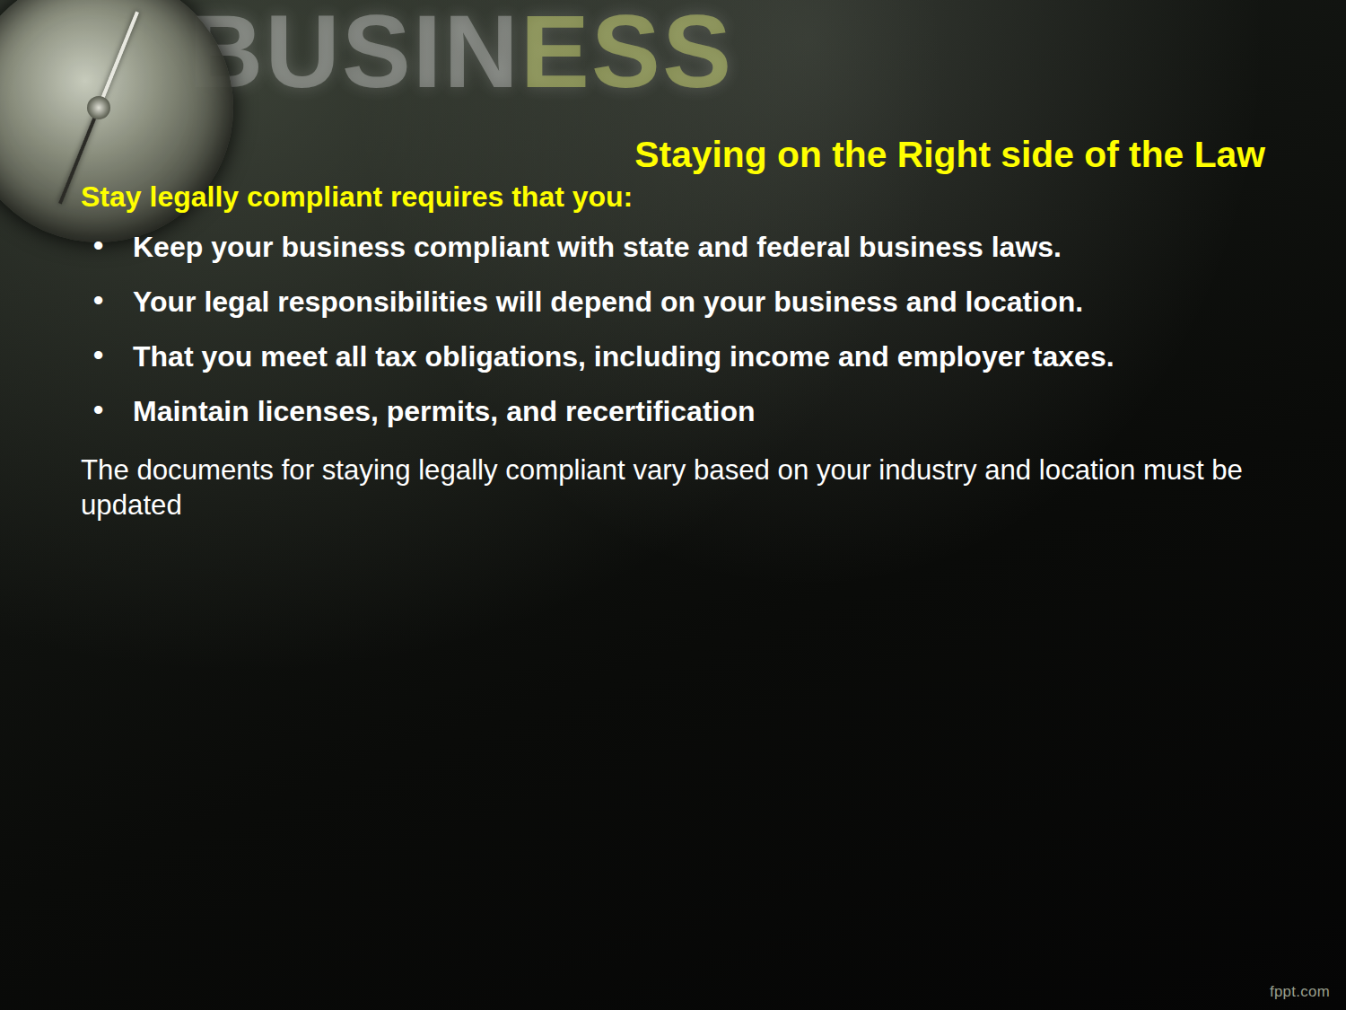BUSINESS
Staying on the Right side of the Law
Stay legally compliant requires that you:
Keep your business compliant with state and federal business laws.
Your legal responsibilities will depend on your business and location.
That you meet all tax obligations, including income and employer taxes.
Maintain licenses, permits, and recertification
The documents for staying legally compliant vary based on your industry and location must be updated
fppt.com